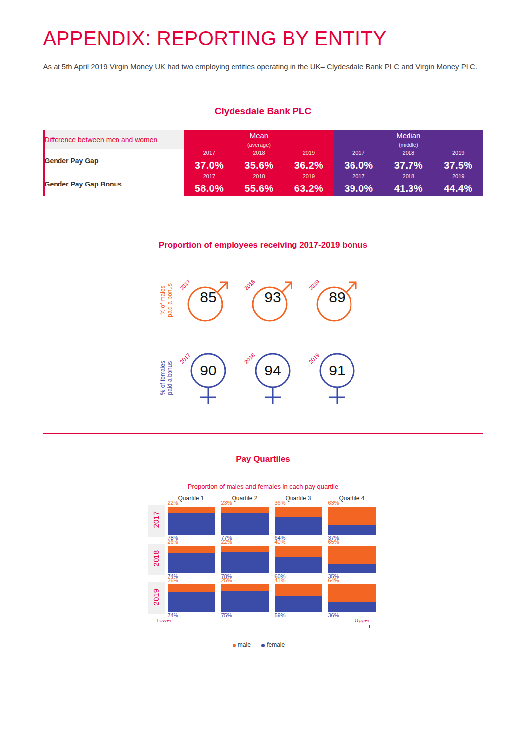Appendix: Reporting by Entity
As at 5th April 2019 Virgin Money UK had two employing entities operating in the UK– Clydesdale Bank PLC and Virgin Money PLC.
Clydesdale Bank PLC
| Difference between men and women | Mean (average) | Median (middle) |
| --- | --- | --- |
| Gender Pay Gap | 2017 37.0% | 2018 35.6% | 2019 36.2% | 2017 36.0% | 2018 37.7% | 2019 37.5% |
| Gender Pay Gap Bonus | 2017 58.0% | 2018 55.6% | 2019 63.2% | 2017 39.0% | 2018 41.3% | 2019 44.4% |
Proportion of employees receiving 2017-2019 bonus
% of males
paid a bonus
2017 85
2018 93
2019 89
% of females
paid a bonus
2017 90
2018 94
2019 91
Pay Quartiles
Proportion of males and females in each pay quartile
| | Quartile 1 | Quartile 2 | Quartile 3 | Quartile 4 |
| --- | --- | --- | --- | --- |
| 2017 | 22% 78% | 23% 77% | 36% 64% | 63% 37% |
| 2018 | 26% 74% | 22% 78% | 40% 60% | 65% 35% |
| 2019 | 26% 74% | 25% 75% | 41% 59% | 64% 36% |
Lower Upper
male female